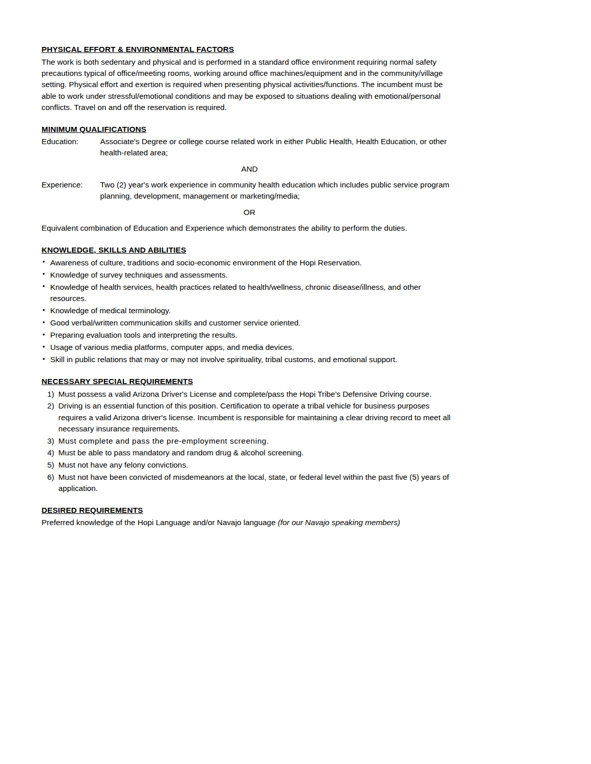PHYSICAL EFFORT & ENVIRONMENTAL FACTORS
The work is both sedentary and physical and is performed in a standard office environment requiring normal safety precautions typical of office/meeting rooms, working around office machines/equipment and in the community/village setting. Physical effort and exertion is required when presenting physical activities/functions. The incumbent must be able to work under stressful/emotional conditions and may be exposed to situations dealing with emotional/personal conflicts. Travel on and off the reservation is required.
MINIMUM QUALIFICATIONS
| Education: | Associate's Degree or college course related work in either Public Health, Health Education, or other health-related area; |
AND
| Experience: | Two (2) year's work experience in community health education which includes public service program planning, development, management or marketing/media; |
OR
Equivalent combination of Education and Experience which demonstrates the ability to perform the duties.
KNOWLEDGE, SKILLS AND ABILITIES
Awareness of culture, traditions and socio-economic environment of the Hopi Reservation.
Knowledge of survey techniques and assessments.
Knowledge of health services, health practices related to health/wellness, chronic disease/illness, and other resources.
Knowledge of medical terminology.
Good verbal/written communication skills and customer service oriented.
Preparing evaluation tools and interpreting the results.
Usage of various media platforms, computer apps, and media devices.
Skill in public relations that may or may not involve spirituality, tribal customs, and emotional support.
NECESSARY SPECIAL REQUIREMENTS
Must possess a valid Arizona Driver's License and complete/pass the Hopi Tribe's Defensive Driving course.
Driving is an essential function of this position. Certification to operate a tribal vehicle for business purposes requires a valid Arizona driver's license. Incumbent is responsible for maintaining a clear driving record to meet all necessary insurance requirements.
Must complete and pass the pre-employment screening.
Must be able to pass mandatory and random drug & alcohol screening.
Must not have any felony convictions.
Must not have been convicted of misdemeanors at the local, state, or federal level within the past five (5) years of application.
DESIRED REQUIREMENTS
Preferred knowledge of the Hopi Language and/or Navajo language (for our Navajo speaking members)